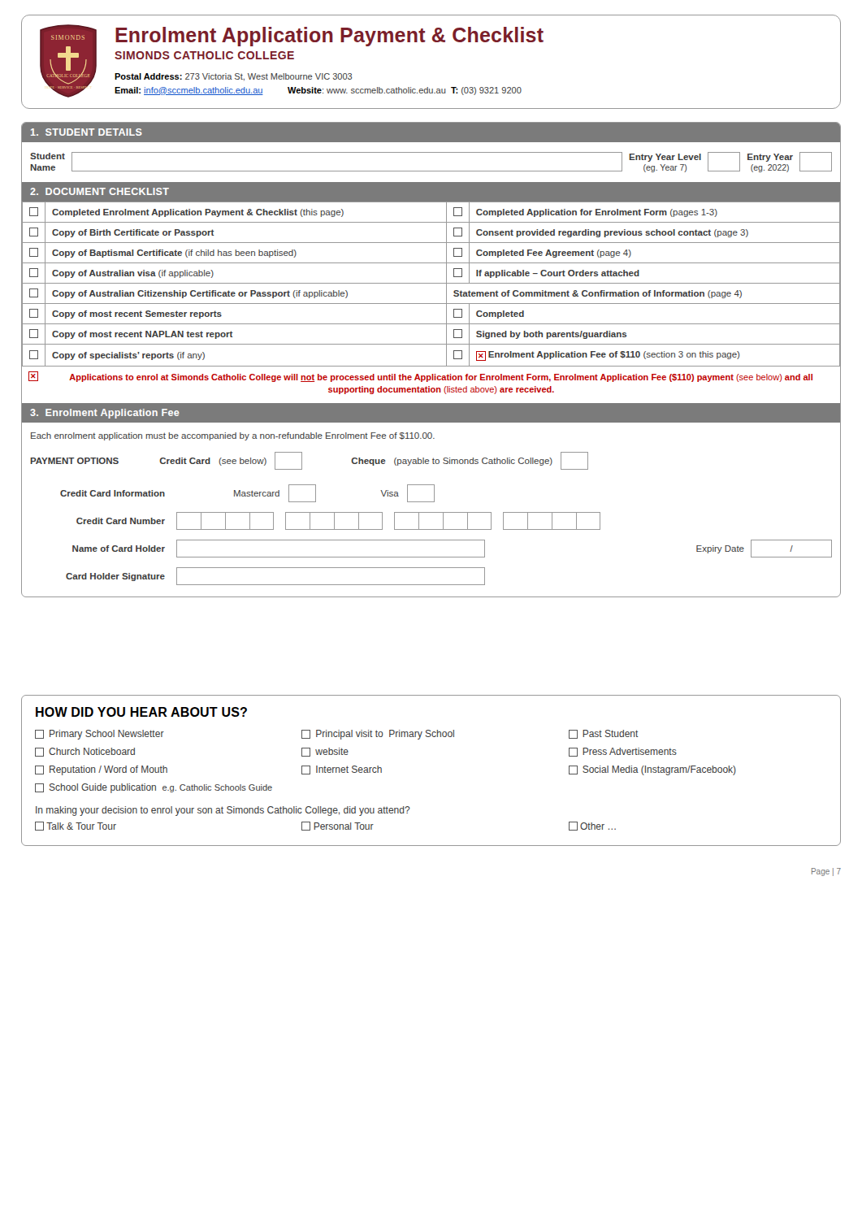SIMONDS CATHOLIC COLLEGE HOPE · SERVICE · RESPECT
Enrolment Application Payment & Checklist
SIMONDS CATHOLIC COLLEGE
Postal Address: 273 Victoria St, West Melbourne VIC 3003
Email: info@sccmelb.catholic.edu.au Website: www. sccmelb.catholic.edu.au T: (03) 9321 9200
1. STUDENT DETAILS
Student
Name
Entry Year Level
(eg. Year 7)
Entry Year
(eg. 2022)
2. DOCUMENT CHECKLIST
| | Completed Enrolment Application Payment & Checklist (this page) | | Completed Application for Enrolment Form (pages 1-3) |
| | Copy of Birth Certificate or Passport | | Consent provided regarding previous school contact (page 3) |
| | Copy of Baptismal Certificate (if child has been baptised) | | Completed Fee Agreement (page 4) |
| | Copy of Australian visa (if applicable) | | If applicable – Court Orders attached |
| | Copy of Australian Citizenship Certificate or Passport (if applicable) | Statement of Commitment & Confirmation of Information (page 4) |
| | Copy of most recent Semester reports | | Completed |
| | Copy of most recent NAPLAN test report | | Signed by both parents/guardians |
| | Copy of specialists’ reports (if any) | | ✕ Enrolment Application Fee of $110 (section 3 on this page) |
✕
Applications to enrol at Simonds Catholic College will not be processed until the Application for Enrolment Form, Enrolment Application Fee ($110) payment (see below) and all supporting documentation (listed above) are received.
3. Enrolment Application Fee
Each enrolment application must be accompanied by a non-refundable Enrolment Fee of $110.00.
PAYMENT OPTIONS Credit Card (see below) Cheque (payable to Simonds Catholic College)
Credit Card Information
Mastercard Visa
Credit Card Number
Name of Card Holder
Expiry Date
/
Card Holder Signature
HOW DID YOU HEAR ABOUT US?
Primary School Newsletter
Principal visit to Primary School
Past Student
Church Noticeboard
website
Press Advertisements
Reputation / Word of Mouth
Internet Search
Social Media (Instagram/Facebook)
School Guide publication e.g. Catholic Schools Guide
In making your decision to enrol your son at Simonds Catholic College, did you attend?
Talk & Tour Tour
Personal Tour
Other …
Page | 7